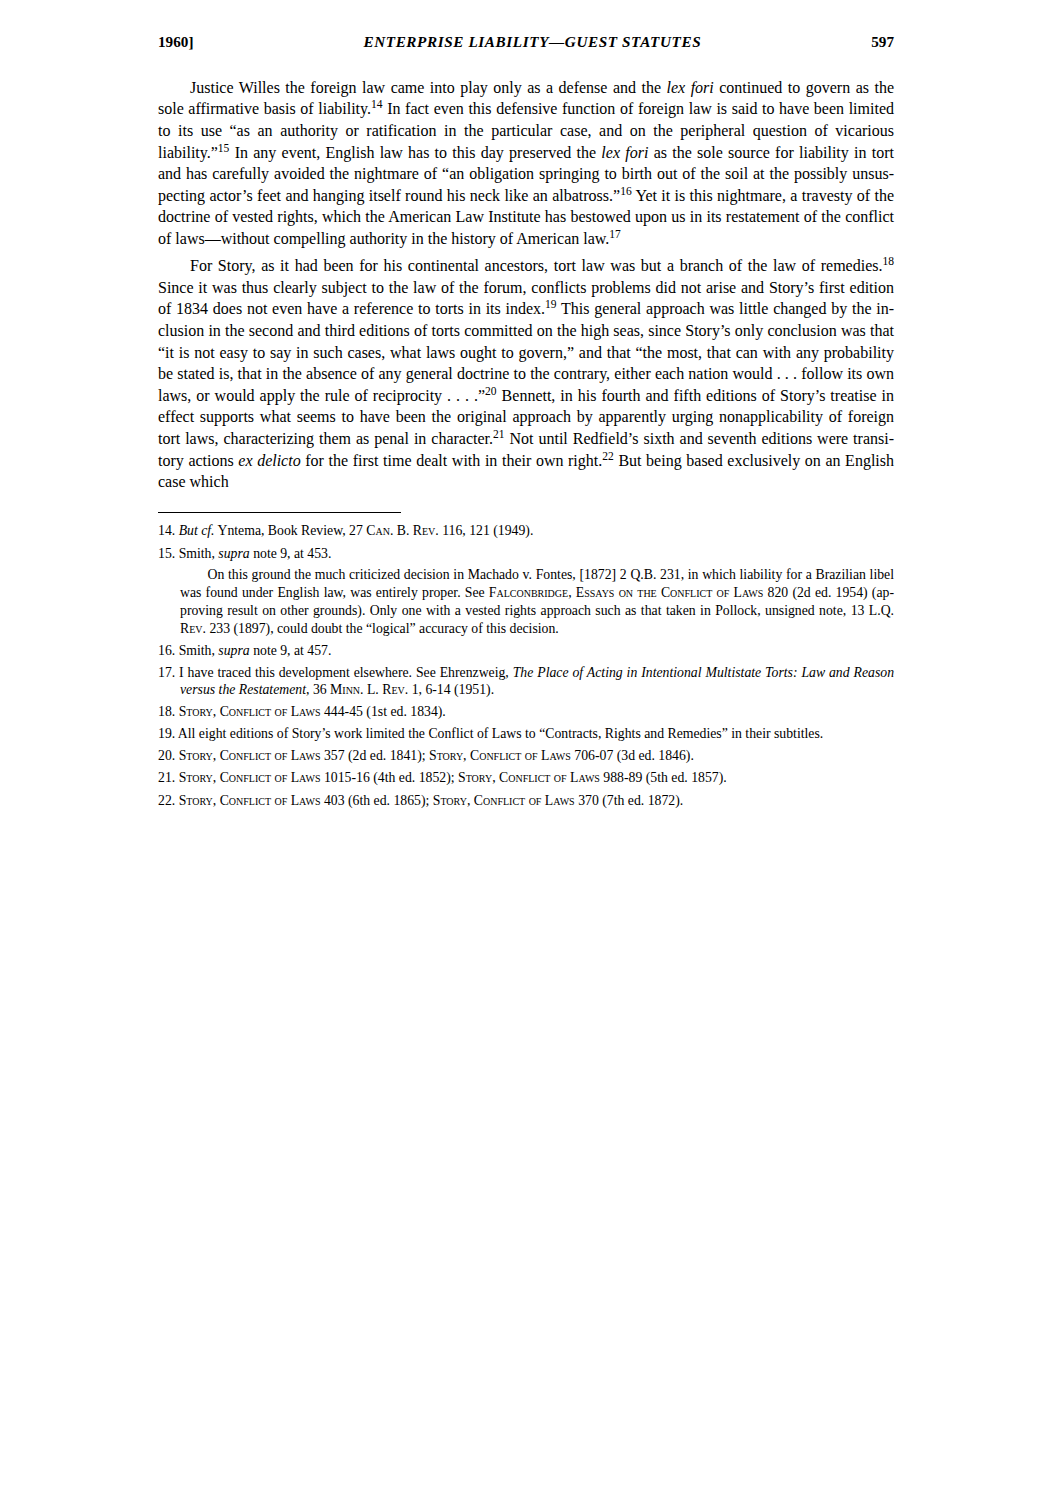1960] ENTERPRISE LIABILITY—GUEST STATUTES 597
Justice Willes the foreign law came into play only as a defense and the lex fori continued to govern as the sole affirmative basis of liability.14 In fact even this defensive function of foreign law is said to have been limited to its use “as an authority or ratification in the particular case, and on the peripheral question of vicarious liability.”15 In any event, English law has to this day preserved the lex fori as the sole source for liability in tort and has carefully avoided the nightmare of “an obligation springing to birth out of the soil at the possibly unsuspecting actor’s feet and hanging itself round his neck like an albatross.”16 Yet it is this nightmare, a travesty of the doctrine of vested rights, which the American Law Institute has bestowed upon us in its restatement of the conflict of laws—without compelling authority in the history of American law.17
For Story, as it had been for his continental ancestors, tort law was but a branch of the law of remedies.18 Since it was thus clearly subject to the law of the forum, conflicts problems did not arise and Story’s first edition of 1834 does not even have a reference to torts in its index.19 This general approach was little changed by the inclusion in the second and third editions of torts committed on the high seas, since Story’s only conclusion was that “it is not easy to say in such cases, what laws ought to govern,” and that “the most, that can with any probability be stated is, that in the absence of any general doctrine to the contrary, either each nation would . . . follow its own laws, or would apply the rule of reciprocity . . . .”20 Bennett, in his fourth and fifth editions of Story’s treatise in effect supports what seems to have been the original approach by apparently urging nonapplicability of foreign tort laws, characterizing them as penal in character.21 Not until Redfield’s sixth and seventh editions were transitory actions ex delicto for the first time dealt with in their own right.22 But being based exclusively on an English case which
14. But cf. Yntema, Book Review, 27 Can. B. Rev. 116, 121 (1949).
15. Smith, supra note 9, at 453.
On this ground the much criticized decision in Machado v. Fontes, [1872] 2 Q.B. 231, in which liability for a Brazilian libel was found under English law, was entirely proper. See Falconbridge, Essays on the Conflict of Laws 820 (2d ed. 1954) (approving result on other grounds). Only one with a vested rights approach such as that taken in Pollock, unsigned note, 13 L.Q. Rev. 233 (1897), could doubt the “logical” accuracy of this decision.
16. Smith, supra note 9, at 457.
17. I have traced this development elsewhere. See Ehrenzweig, The Place of Acting in Intentional Multistate Torts: Law and Reason versus the Restatement, 36 Minn. L. Rev. 1, 6-14 (1951).
18. Story, Conflict of Laws 444-45 (1st ed. 1834).
19. All eight editions of Story’s work limited the Conflict of Laws to “Contracts, Rights and Remedies” in their subtitles.
20. Story, Conflict of Laws 357 (2d ed. 1841); Story, Conflict of Laws 706-07 (3d ed. 1846).
21. Story, Conflict of Laws 1015-16 (4th ed. 1852); Story, Conflict of Laws 988-89 (5th ed. 1857).
22. Story, Conflict of Laws 403 (6th ed. 1865); Story, Conflict of Laws 370 (7th ed. 1872).